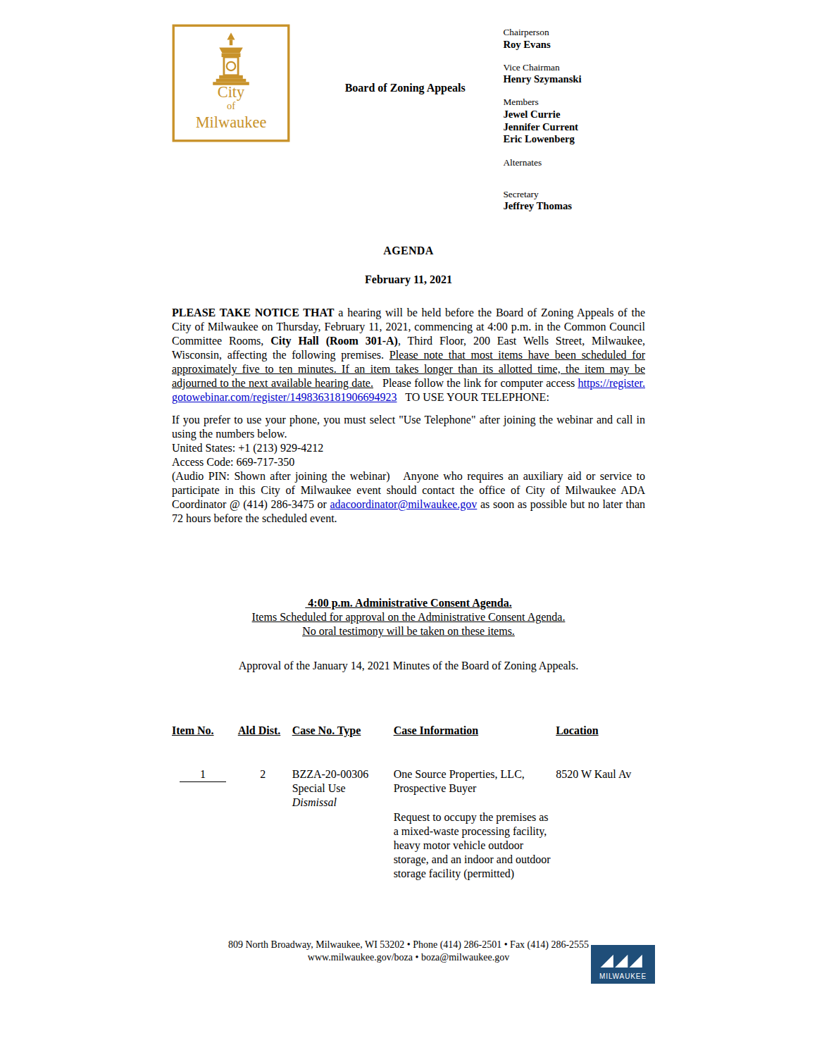Board of Zoning Appeals
Chairperson
Roy Evans
Vice Chairman
Henry Szymanski
Members
Jewel Currie
Jennifer Current
Eric Lowenberg
Alternates
Secretary
Jeffrey Thomas
AGENDA
February 11, 2021
PLEASE TAKE NOTICE THAT a hearing will be held before the Board of Zoning Appeals of the City of Milwaukee on Thursday, February 11, 2021, commencing at 4:00 p.m. in the Common Council Committee Rooms, City Hall (Room 301-A), Third Floor, 200 East Wells Street, Milwaukee, Wisconsin, affecting the following premises. Please note that most items have been scheduled for approximately five to ten minutes. If an item takes longer than its allotted time, the item may be adjourned to the next available hearing date. Please follow the link for computer access https://register.gotowebinar.com/register/1498363181906694923 TO USE YOUR TELEPHONE:
If you prefer to use your phone, you must select "Use Telephone" after joining the webinar and call in using the numbers below.
United States: +1 (213) 929-4212
Access Code: 669-717-350
(Audio PIN: Shown after joining the webinar) Anyone who requires an auxiliary aid or service to participate in this City of Milwaukee event should contact the office of City of Milwaukee ADA Coordinator @ (414) 286-3475 or adacoordinator@milwaukee.gov as soon as possible but no later than 72 hours before the scheduled event.
4:00 p.m. Administrative Consent Agenda.
Items Scheduled for approval on the Administrative Consent Agenda.
No oral testimony will be taken on these items.
Approval of the January 14, 2021 Minutes of the Board of Zoning Appeals.
| Item No. | Ald Dist. | Case No. Type | Case Information | Location |
| --- | --- | --- | --- | --- |
| 1 | 2 | BZZA-20-00306 Special Use Dismissal | One Source Properties, LLC, Prospective Buyer Request to occupy the premises as a mixed-waste processing facility, heavy motor vehicle outdoor storage, and an indoor and outdoor storage facility (permitted) | 8520 W Kaul Av |
809 North Broadway, Milwaukee, WI 53202 • Phone (414) 286-2501 • Fax (414) 286-2555 www.milwaukee.gov/boza • boza@milwaukee.gov